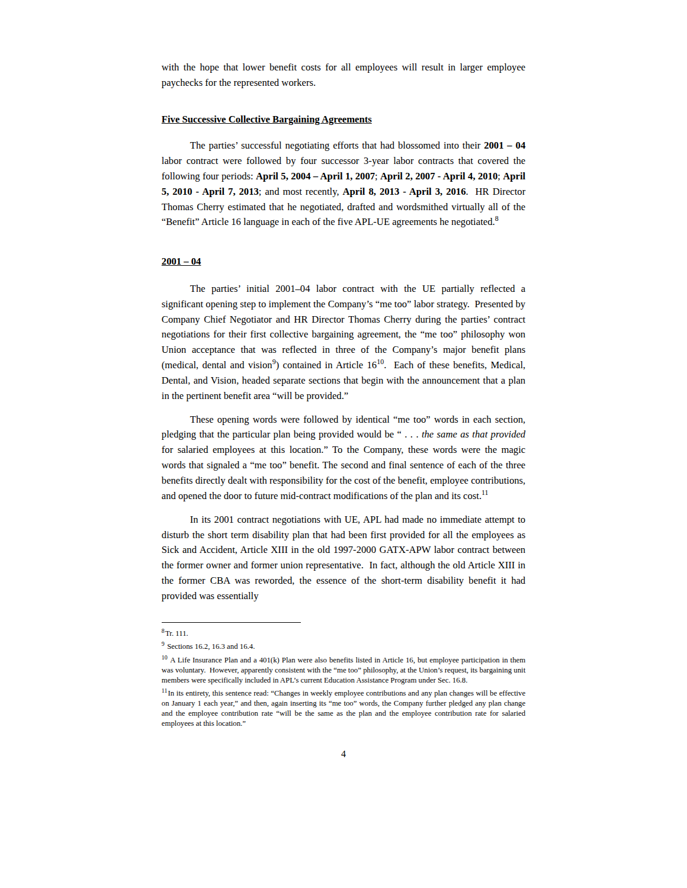with the hope that lower benefit costs for all employees will result in larger employee paychecks for the represented workers.
Five Successive Collective Bargaining Agreements
The parties’ successful negotiating efforts that had blossomed into their 2001 – 04 labor contract were followed by four successor 3-year labor contracts that covered the following four periods: April 5, 2004 – April 1, 2007; April 2, 2007 - April 4, 2010; April 5, 2010 - April 7, 2013; and most recently, April 8, 2013 - April 3, 2016. HR Director Thomas Cherry estimated that he negotiated, drafted and wordsmithed virtually all of the “Benefit” Article 16 language in each of the five APL-UE agreements he negotiated.8
2001 – 04
The parties’ initial 2001–04 labor contract with the UE partially reflected a significant opening step to implement the Company’s “me too” labor strategy. Presented by Company Chief Negotiator and HR Director Thomas Cherry during the parties’ contract negotiations for their first collective bargaining agreement, the “me too” philosophy won Union acceptance that was reflected in three of the Company’s major benefit plans (medical, dental and vision9) contained in Article 1610. Each of these benefits, Medical, Dental, and Vision, headed separate sections that begin with the announcement that a plan in the pertinent benefit area “will be provided.”
These opening words were followed by identical “me too” words in each section, pledging that the particular plan being provided would be “ . . . the same as that provided for salaried employees at this location.” To the Company, these words were the magic words that signaled a “me too” benefit. The second and final sentence of each of the three benefits directly dealt with responsibility for the cost of the benefit, employee contributions, and opened the door to future mid-contract modifications of the plan and its cost.11
In its 2001 contract negotiations with UE, APL had made no immediate attempt to disturb the short term disability plan that had been first provided for all the employees as Sick and Accident, Article XIII in the old 1997-2000 GATX-APW labor contract between the former owner and former union representative. In fact, although the old Article XIII in the former CBA was reworded, the essence of the short-term disability benefit it had provided was essentially
8 Tr. 111.
9 Sections 16.2, 16.3 and 16.4.
10 A Life Insurance Plan and a 401(k) Plan were also benefits listed in Article 16, but employee participation in them was voluntary. However, apparently consistent with the “me too” philosophy, at the Union’s request, its bargaining unit members were specifically included in APL’s current Education Assistance Program under Sec. 16.8.
11 In its entirety, this sentence read: “Changes in weekly employee contributions and any plan changes will be effective on January 1 each year,” and then, again inserting its “me too” words, the Company further pledged any plan change and the employee contribution rate “will be the same as the plan and the employee contribution rate for salaried employees at this location.”
4